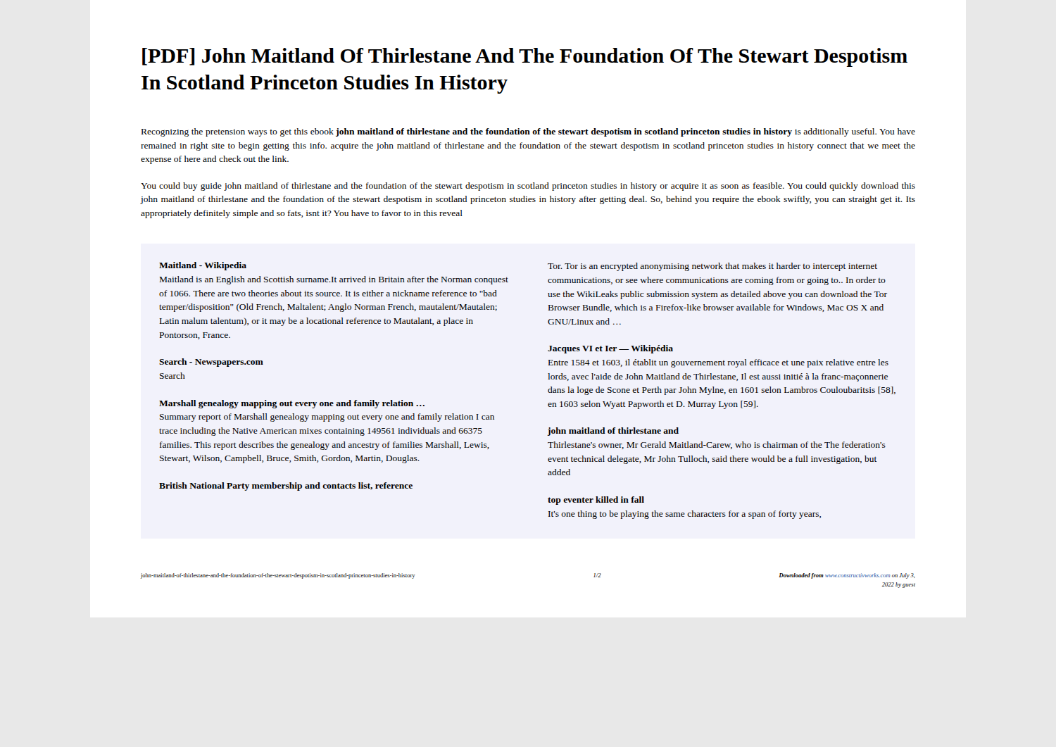[PDF] John Maitland Of Thirlestane And The Foundation Of The Stewart Despotism In Scotland Princeton Studies In History
Recognizing the pretension ways to get this ebook john maitland of thirlestane and the foundation of the stewart despotism in scotland princeton studies in history is additionally useful. You have remained in right site to begin getting this info. acquire the john maitland of thirlestane and the foundation of the stewart despotism in scotland princeton studies in history connect that we meet the expense of here and check out the link.
You could buy guide john maitland of thirlestane and the foundation of the stewart despotism in scotland princeton studies in history or acquire it as soon as feasible. You could quickly download this john maitland of thirlestane and the foundation of the stewart despotism in scotland princeton studies in history after getting deal. So, behind you require the ebook swiftly, you can straight get it. Its appropriately definitely simple and so fats, isnt it? You have to favor to in this reveal
Maitland - Wikipedia
Maitland is an English and Scottish surname.It arrived in Britain after the Norman conquest of 1066. There are two theories about its source. It is either a nickname reference to "bad temper/disposition" (Old French, Maltalent; Anglo Norman French, mautalent/Mautalen; Latin malum talentum), or it may be a locational reference to Mautalant, a place in Pontorson, France.
Search - Newspapers.com
Search
Marshall genealogy mapping out every one and family relation …
Summary report of Marshall genealogy mapping out every one and family relation I can trace including the Native American mixes containing 149561 individuals and 66375 families. This report describes the genealogy and ancestry of families Marshall, Lewis, Stewart, Wilson, Campbell, Bruce, Smith, Gordon, Martin, Douglas.
British National Party membership and contacts list, reference
Tor. Tor is an encrypted anonymising network that makes it harder to intercept internet communications, or see where communications are coming from or going to.. In order to use the WikiLeaks public submission system as detailed above you can download the Tor Browser Bundle, which is a Firefox-like browser available for Windows, Mac OS X and GNU/Linux and …
Jacques VI et Ier — Wikipédia
Entre 1584 et 1603, il établit un gouvernement royal efficace et une paix relative entre les lords, avec l'aide de John Maitland de Thirlestane, Il est aussi initié à la franc-maçonnerie dans la loge de Scone et Perth par John Mylne, en 1601 selon Lambros Couloubaritsis [58], en 1603 selon Wyatt Papworth et D. Murray Lyon [59].
john maitland of thirlestane and
Thirlestane's owner, Mr Gerald Maitland-Carew, who is chairman of the The federation's event technical delegate, Mr John Tulloch, said there would be a full investigation, but added
top eventer killed in fall
It's one thing to be playing the same characters for a span of forty years,
john-maitland-of-thirlestane-and-the-foundation-of-the-stewart-despotism-in-scotland-princeton-studies-in-history
1/2
Downloaded from www.constructivworks.com on July 3,
2022 by guest